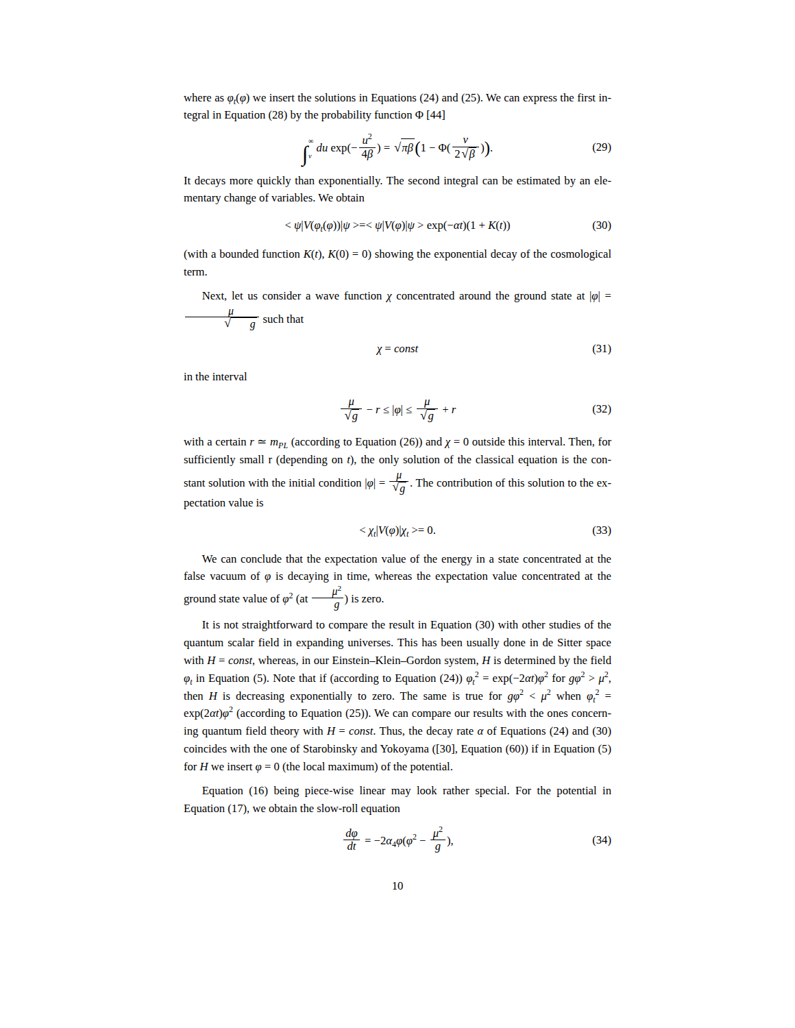where as φt(φ) we insert the solutions in Equations (24) and (25). We can express the first integral in Equation (28) by the probability function Φ [44]
∫∞v du exp(−u24β) = πβ(1 − Φ(v 2β)).
(29)
It decays more quickly than exponentially. The second integral can be estimated by an elementary change of variables. We obtain
< ψ|V(φt(φ))|ψ >=< ψ|V(φ)|ψ > exp(−αt)(1 + K(t))
(30)
(with a bounded function K(t), K(0) = 0) showing the exponential decay of the cosmological term.
Next, let us consider a wave function χ concentrated around the ground state at |φ| = μg such that
χ = const
(31)
in the interval
μg − r ≤ |φ| ≤ μg + r
(32)
with a certain r ≃ mPL (according to Equation (26)) and χ = 0 outside this interval. Then, for sufficiently small r (depending on t), the only solution of the classical equation is the constant solution with the initial condition |φ| = μg. The contribution of this solution to the expectation value is
< χt|V(φ)|χt >= 0.
(33)
We can conclude that the expectation value of the energy in a state concentrated at the false vacuum of φ is decaying in time, whereas the expectation value concentrated at the ground state value of φ2 (at μ2 g) is zero.
It is not straightforward to compare the result in Equation (30) with other studies of the quantum scalar field in expanding universes. This has been usually done in de Sitter space with H = const, whereas, in our Einstein–Klein–Gordon system, H is determined by the field φt in Equation (5). Note that if (according to Equation (24)) φt2 = exp(−2αt)φ2 for gφ2 > μ2, then H is decreasing exponentially to zero. The same is true for gφ2 < μ2 when φt2 = exp(2αt)φ2 (according to Equation (25)). We can compare our results with the ones concerning quantum field theory with H = const. Thus, the decay rate α of Equations (24) and (30) coincides with the one of Starobinsky and Yokoyama ([30], Equation (60)) if in Equation (5) for H we insert φ = 0 (the local maximum) of the potential.
Equation (16) being piece-wise linear may look rather special. For the potential in Equation (17), we obtain the slow-roll equation
dφ dt = −2α4φ(φ2 − μ2 g),
(34)
10